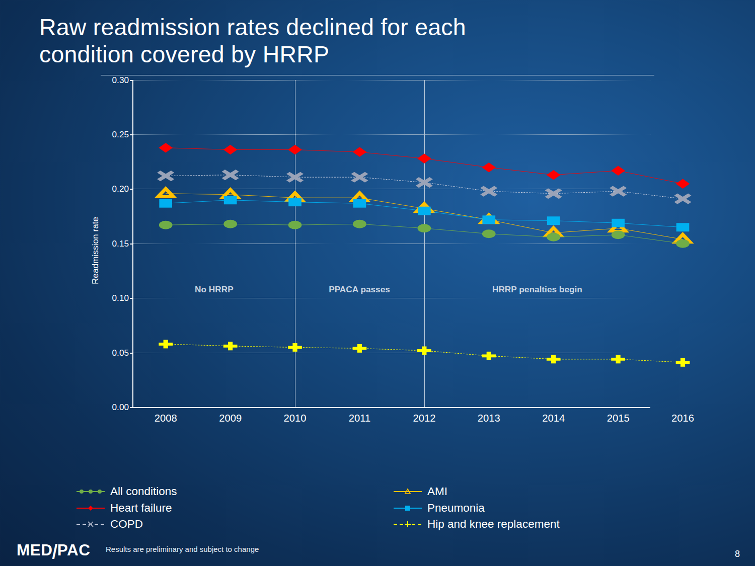Raw readmission rates declined for each
condition covered by HRRP
Readmission rate
0.30
0.25
0.20
0.15
0.10
0.05
0.00
No HRRP
PPACA passes
HRRP penalties begin
2008
2009
2010
2011
2012
2013
2014
2015
2016
All conditions
AMI
Heart failure
Pneumonia
COPD
Hip and knee replacement
Results are preliminary and subject to change
MED|PAC
8